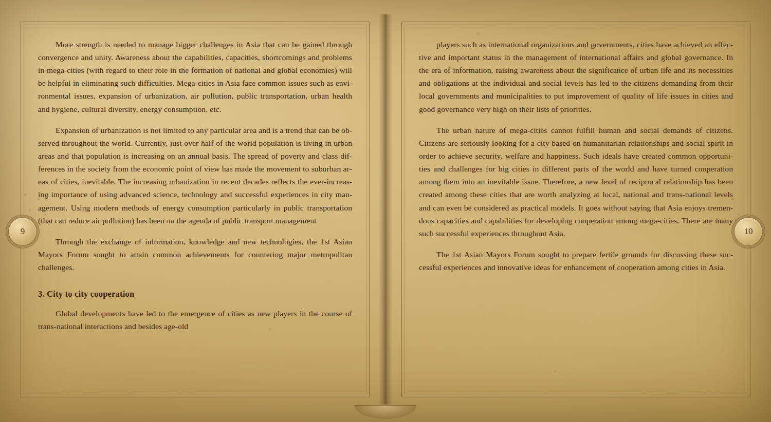9
More strength is needed to manage bigger challenges in Asia that can be gained through convergence and unity. Awareness about the capabilities, capacities, shortcomings and problems in mega-cities (with regard to their role in the formation of national and global economies) will be helpful in eliminating such difficulties. Mega-cities in Asia face common issues such as environmental issues, expansion of urbanization, air pollution, public transportation, urban health and hygiene, cultural diversity, energy consumption, etc.
Expansion of urbanization is not limited to any particular area and is a trend that can be observed throughout the world. Currently, just over half of the world population is living in urban areas and that population is increasing on an annual basis. The spread of poverty and class differences in the society from the economic point of view has made the movement to suburban areas of cities, inevitable. The increasing urbanization in recent decades reflects the ever-increasing importance of using advanced science, technology and successful experiences in city management. Using modern methods of energy consumption particularly in public transportation (that can reduce air pollution) has been on the agenda of public transport management
Through the exchange of information, knowledge and new technologies, the 1st Asian Mayors Forum sought to attain common achievements for countering major metropolitan challenges.
3. City to city cooperation
Global developments have led to the emergence of cities as new players in the course of trans-national interactions and besides age-old
10
players such as international organizations and governments, cities have achieved an effective and important status in the management of international affairs and global governance. In the era of information, raising awareness about the significance of urban life and its necessities and obligations at the individual and social levels has led to the citizens demanding from their local governments and municipalities to put improvement of quality of life issues in cities and good governance very high on their lists of priorities.
The urban nature of mega-cities cannot fulfill human and social demands of citizens. Citizens are seriously looking for a city based on humanitarian relationships and social spirit in order to achieve security, welfare and happiness. Such ideals have created common opportunities and challenges for big cities in different parts of the world and have turned cooperation among them into an inevitable issue. Therefore, a new level of reciprocal relationship has been created among these cities that are worth analyzing at local, national and trans-national levels and can even be considered as practical models. It goes without saying that Asia enjoys tremendous capacities and capabilities for developing cooperation among mega-cities. There are many such successful experiences throughout Asia.
The 1st Asian Mayors Forum sought to prepare fertile grounds for discussing these successful experiences and innovative ideas for enhancement of cooperation among cities in Asia.